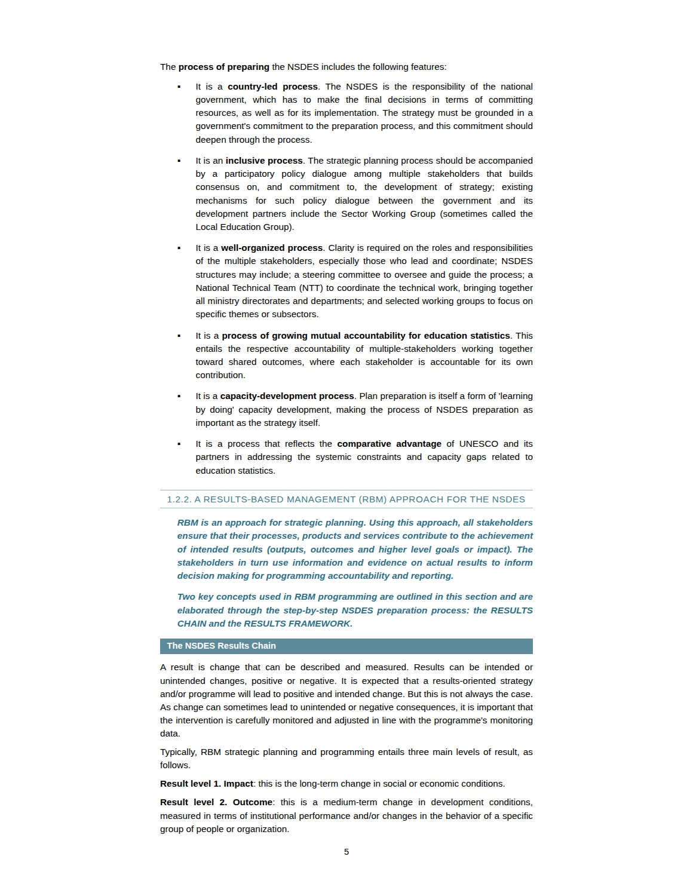The process of preparing the NSDES includes the following features:
It is a country-led process. The NSDES is the responsibility of the national government, which has to make the final decisions in terms of committing resources, as well as for its implementation. The strategy must be grounded in a government's commitment to the preparation process, and this commitment should deepen through the process.
It is an inclusive process. The strategic planning process should be accompanied by a participatory policy dialogue among multiple stakeholders that builds consensus on, and commitment to, the development of strategy; existing mechanisms for such policy dialogue between the government and its development partners include the Sector Working Group (sometimes called the Local Education Group).
It is a well-organized process. Clarity is required on the roles and responsibilities of the multiple stakeholders, especially those who lead and coordinate; NSDES structures may include; a steering committee to oversee and guide the process; a National Technical Team (NTT) to coordinate the technical work, bringing together all ministry directorates and departments; and selected working groups to focus on specific themes or subsectors.
It is a process of growing mutual accountability for education statistics. This entails the respective accountability of multiple-stakeholders working together toward shared outcomes, where each stakeholder is accountable for its own contribution.
It is a capacity-development process. Plan preparation is itself a form of 'learning by doing' capacity development, making the process of NSDES preparation as important as the strategy itself.
It is a process that reflects the comparative advantage of UNESCO and its partners in addressing the systemic constraints and capacity gaps related to education statistics.
1.2.2. A Results-Based Management (RBM) Approach for the NSDES
RBM is an approach for strategic planning. Using this approach, all stakeholders ensure that their processes, products and services contribute to the achievement of intended results (outputs, outcomes and higher level goals or impact). The stakeholders in turn use information and evidence on actual results to inform decision making for programming accountability and reporting.
Two key concepts used in RBM programming are outlined in this section and are elaborated through the step-by-step NSDES preparation process: the RESULTS CHAIN and the RESULTS FRAMEWORK.
The NSDES Results Chain
A result is change that can be described and measured. Results can be intended or unintended changes, positive or negative. It is expected that a results-oriented strategy and/or programme will lead to positive and intended change. But this is not always the case. As change can sometimes lead to unintended or negative consequences, it is important that the intervention is carefully monitored and adjusted in line with the programme's monitoring data.
Typically, RBM strategic planning and programming entails three main levels of result, as follows.
Result level 1. Impact: this is the long-term change in social or economic conditions.
Result level 2. Outcome: this is a medium-term change in development conditions, measured in terms of institutional performance and/or changes in the behavior of a specific group of people or organization.
5